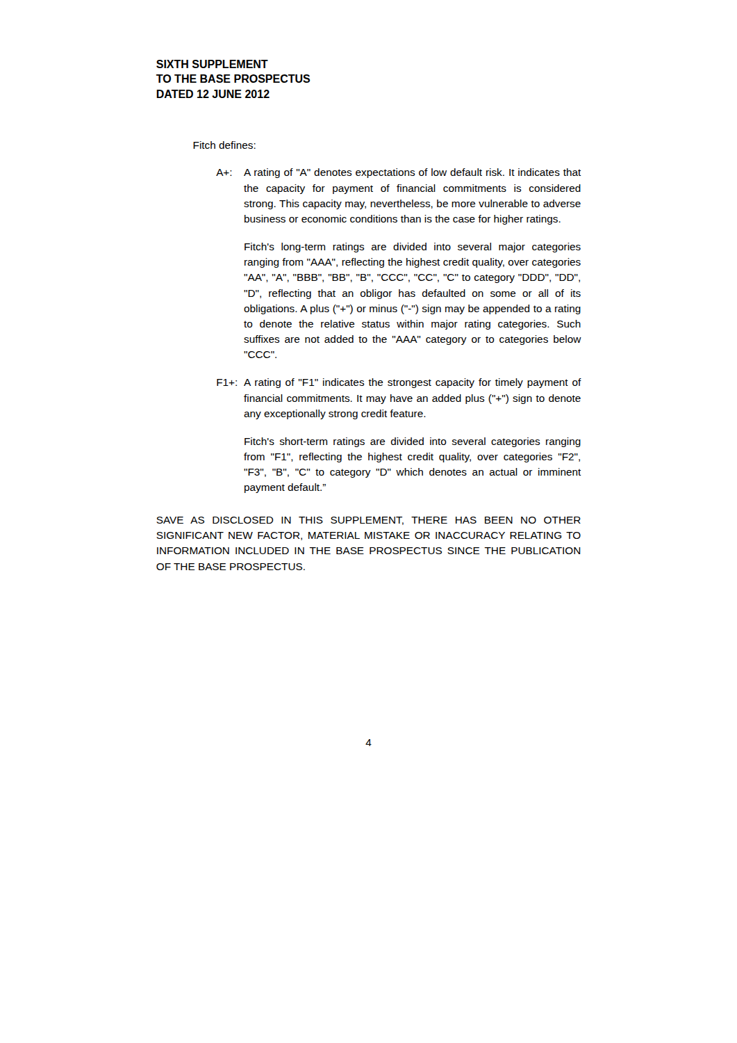SIXTH SUPPLEMENT
TO THE BASE PROSPECTUS
DATED 12 JUNE 2012
Fitch defines:
A+:
A rating of "A" denotes expectations of low default risk. It indicates that the capacity for payment of financial commitments is considered strong. This capacity may, nevertheless, be more vulnerable to adverse business or economic conditions than is the case for higher ratings.
Fitch's long-term ratings are divided into several major categories ranging from "AAA", reflecting the highest credit quality, over categories "AA", "A", "BBB", "BB", "B", "CCC", "CC", "C" to category "DDD", "DD", "D", reflecting that an obligor has defaulted on some or all of its obligations. A plus ("+") or minus ("-") sign may be appended to a rating to denote the relative status within major rating categories. Such suffixes are not added to the "AAA" category or to categories below "CCC".
F1+:
A rating of "F1" indicates the strongest capacity for timely payment of financial commitments. It may have an added plus ("+") sign to denote any exceptionally strong credit feature.
Fitch's short-term ratings are divided into several categories ranging from "F1", reflecting the highest credit quality, over categories "F2", "F3", "B", "C" to category "D" which denotes an actual or imminent payment default.”
Save as disclosed in this supplement, there has been no other significant new factor, material mistake or inaccuracy relating to information included in the Base Prospectus since the publication of the Base Prospectus.
4